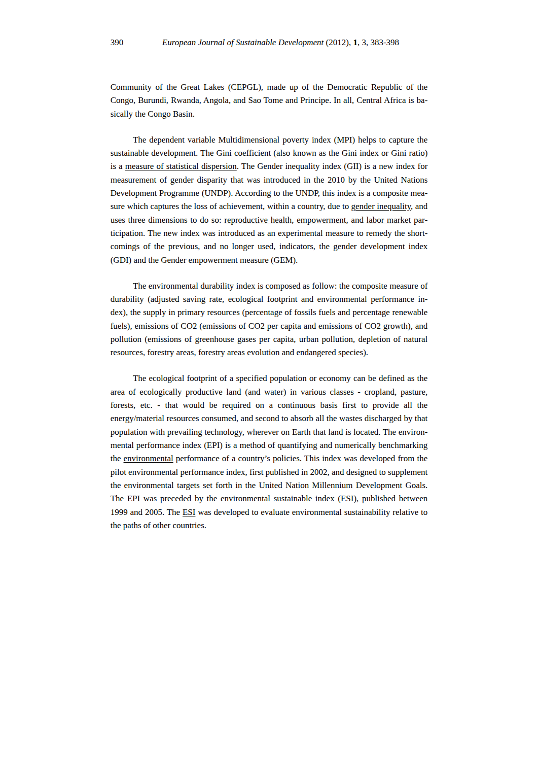390
European Journal of Sustainable Development (2012), 1, 3, 383-398
Community of the Great Lakes (CEPGL), made up of the Democratic Republic of the Congo, Burundi, Rwanda, Angola, and Sao Tome and Principe. In all, Central Africa is basically the Congo Basin.
The dependent variable Multidimensional poverty index (MPI) helps to capture the sustainable development. The Gini coefficient (also known as the Gini index or Gini ratio) is a measure of statistical dispersion. The Gender inequality index (GII) is a new index for measurement of gender disparity that was introduced in the 2010 by the United Nations Development Programme (UNDP). According to the UNDP, this index is a composite measure which captures the loss of achievement, within a country, due to gender inequality, and uses three dimensions to do so: reproductive health, empowerment, and labor market participation. The new index was introduced as an experimental measure to remedy the shortcomings of the previous, and no longer used, indicators, the gender development index (GDI) and the Gender empowerment measure (GEM).
The environmental durability index is composed as follow: the composite measure of durability (adjusted saving rate, ecological footprint and environmental performance index), the supply in primary resources (percentage of fossils fuels and percentage renewable fuels), emissions of CO2 (emissions of CO2 per capita and emissions of CO2 growth), and pollution (emissions of greenhouse gases per capita, urban pollution, depletion of natural resources, forestry areas, forestry areas evolution and endangered species).
The ecological footprint of a specified population or economy can be defined as the area of ecologically productive land (and water) in various classes - cropland, pasture, forests, etc. - that would be required on a continuous basis first to provide all the energy/material resources consumed, and second to absorb all the wastes discharged by that population with prevailing technology, wherever on Earth that land is located. The environmental performance index (EPI) is a method of quantifying and numerically benchmarking the environmental performance of a country’s policies. This index was developed from the pilot environmental performance index, first published in 2002, and designed to supplement the environmental targets set forth in the United Nation Millennium Development Goals. The EPI was preceded by the environmental sustainable index (ESI), published between 1999 and 2005. The ESI was developed to evaluate environmental sustainability relative to the paths of other countries.